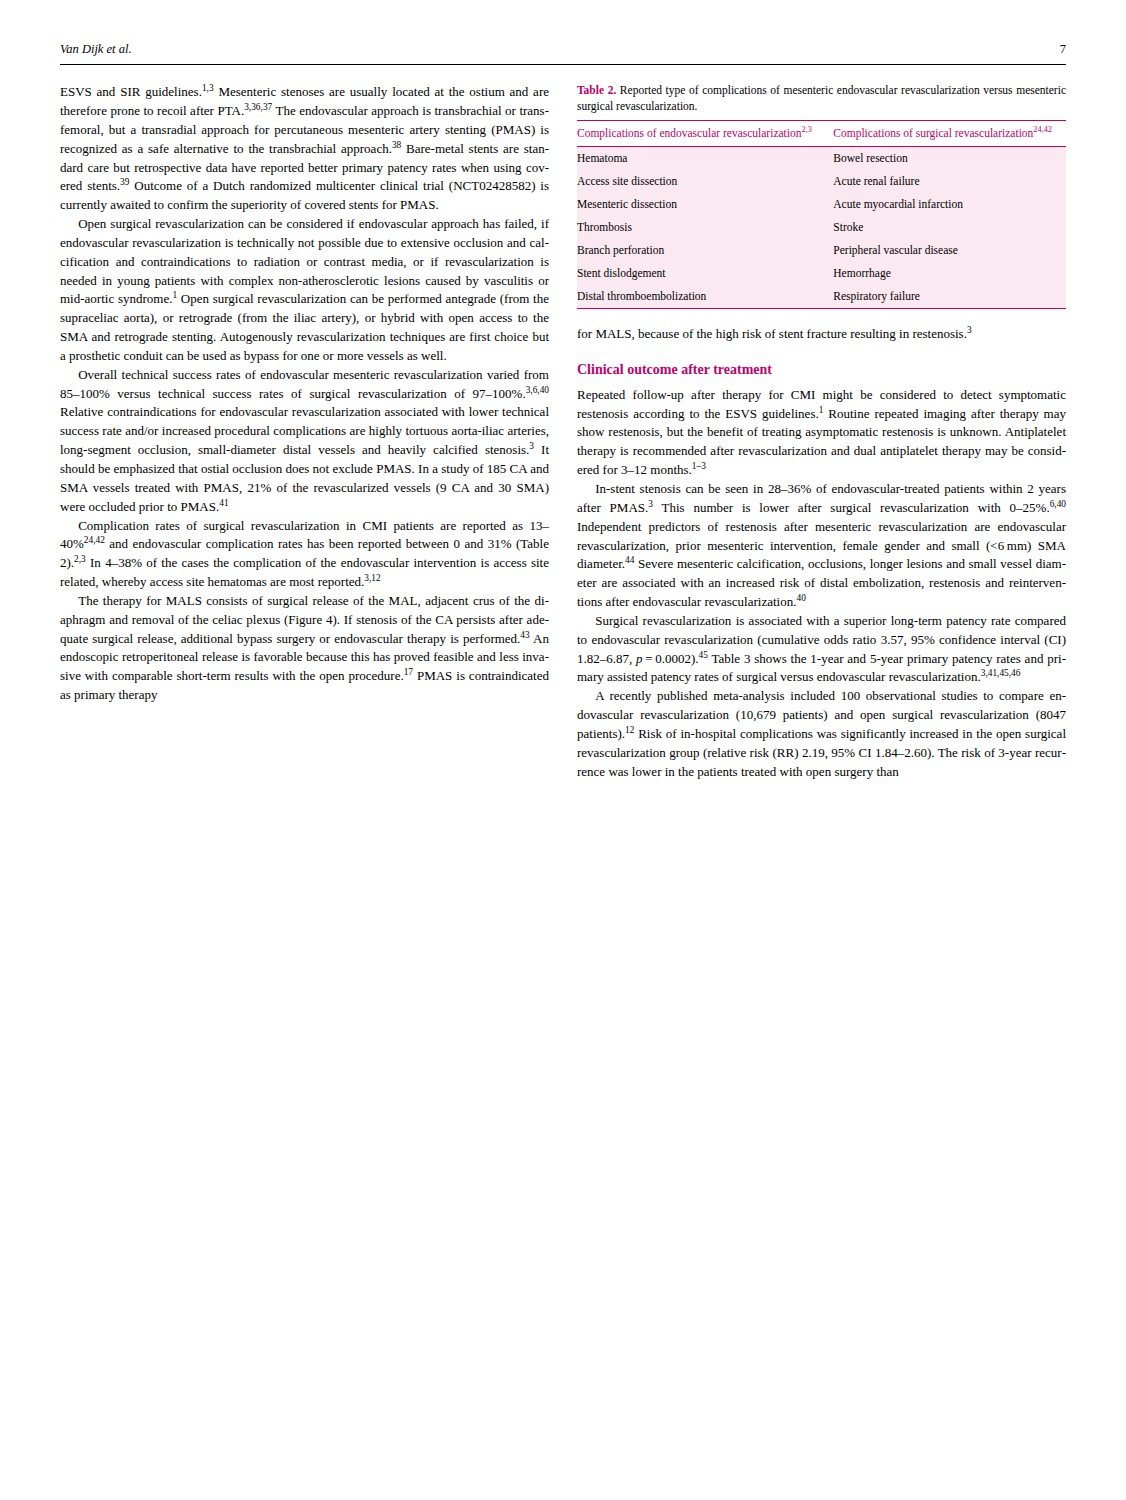Van Dijk et al. 7
ESVS and SIR guidelines.1,3 Mesenteric stenoses are usually located at the ostium and are therefore prone to recoil after PTA.3,36,37 The endovascular approach is transbrachial or transfemoral, but a transradial approach for percutaneous mesenteric artery stenting (PMAS) is recognized as a safe alternative to the transbrachial approach.38 Bare-metal stents are standard care but retrospective data have reported better primary patency rates when using covered stents.39 Outcome of a Dutch randomized multicenter clinical trial (NCT02428582) is currently awaited to confirm the superiority of covered stents for PMAS.
Open surgical revascularization can be considered if endovascular approach has failed, if endovascular revascularization is technically not possible due to extensive occlusion and calcification and contraindications to radiation or contrast media, or if revascularization is needed in young patients with complex non-atherosclerotic lesions caused by vasculitis or mid-aortic syndrome.1 Open surgical revascularization can be performed antegrade (from the supraceliac aorta), or retrograde (from the iliac artery), or hybrid with open access to the SMA and retrograde stenting. Autogenously revascularization techniques are first choice but a prosthetic conduit can be used as bypass for one or more vessels as well.
Overall technical success rates of endovascular mesenteric revascularization varied from 85–100% versus technical success rates of surgical revascularization of 97–100%.3,6,40 Relative contraindications for endovascular revascularization associated with lower technical success rate and/or increased procedural complications are highly tortuous aorta-iliac arteries, long-segment occlusion, small-diameter distal vessels and heavily calcified stenosis.3 It should be emphasized that ostial occlusion does not exclude PMAS. In a study of 185 CA and SMA vessels treated with PMAS, 21% of the revascularized vessels (9 CA and 30 SMA) were occluded prior to PMAS.41
Complication rates of surgical revascularization in CMI patients are reported as 13–40%24,42 and endovascular complication rates has been reported between 0 and 31% (Table 2).2,3 In 4–38% of the cases the complication of the endovascular intervention is access site related, whereby access site hematomas are most reported.3,12
The therapy for MALS consists of surgical release of the MAL, adjacent crus of the diaphragm and removal of the celiac plexus (Figure 4). If stenosis of the CA persists after adequate surgical release, additional bypass surgery or endovascular therapy is performed.43 An endoscopic retroperitoneal release is favorable because this has proved feasible and less invasive with comparable short-term results with the open procedure.17 PMAS is contraindicated as primary therapy
Table 2. Reported type of complications of mesenteric endovascular revascularization versus mesenteric surgical revascularization.
| Complications of endovascular revascularization 2,3 | Complications of surgical revascularization 24,42 |
| --- | --- |
| Hematoma | Bowel resection |
| Access site dissection | Acute renal failure |
| Mesenteric dissection | Acute myocardial infarction |
| Thrombosis | Stroke |
| Branch perforation | Peripheral vascular disease |
| Stent dislodgement | Hemorrhage |
| Distal thromboembolization | Respiratory failure |
for MALS, because of the high risk of stent fracture resulting in restenosis.3
Clinical outcome after treatment
Repeated follow-up after therapy for CMI might be considered to detect symptomatic restenosis according to the ESVS guidelines.1 Routine repeated imaging after therapy may show restenosis, but the benefit of treating asymptomatic restenosis is unknown. Antiplatelet therapy is recommended after revascularization and dual antiplatelet therapy may be considered for 3–12 months.1–3
In-stent stenosis can be seen in 28–36% of endovascular-treated patients within 2 years after PMAS.3 This number is lower after surgical revascularization with 0–25%.6,40 Independent predictors of restenosis after mesenteric revascularization are endovascular revascularization, prior mesenteric intervention, female gender and small (<6 mm) SMA diameter.44 Severe mesenteric calcification, occlusions, longer lesions and small vessel diameter are associated with an increased risk of distal embolization, restenosis and reinterventions after endovascular revascularization.40
Surgical revascularization is associated with a superior long-term patency rate compared to endovascular revascularization (cumulative odds ratio 3.57, 95% confidence interval (CI) 1.82–6.87, p = 0.0002).45 Table 3 shows the 1-year and 5-year primary patency rates and primary assisted patency rates of surgical versus endovascular revascularization.3,41,45,46
A recently published meta-analysis included 100 observational studies to compare endovascular revascularization (10,679 patients) and open surgical revascularization (8047 patients).12 Risk of in-hospital complications was significantly increased in the open surgical revascularization group (relative risk (RR) 2.19, 95% CI 1.84–2.60). The risk of 3-year recurrence was lower in the patients treated with open surgery than